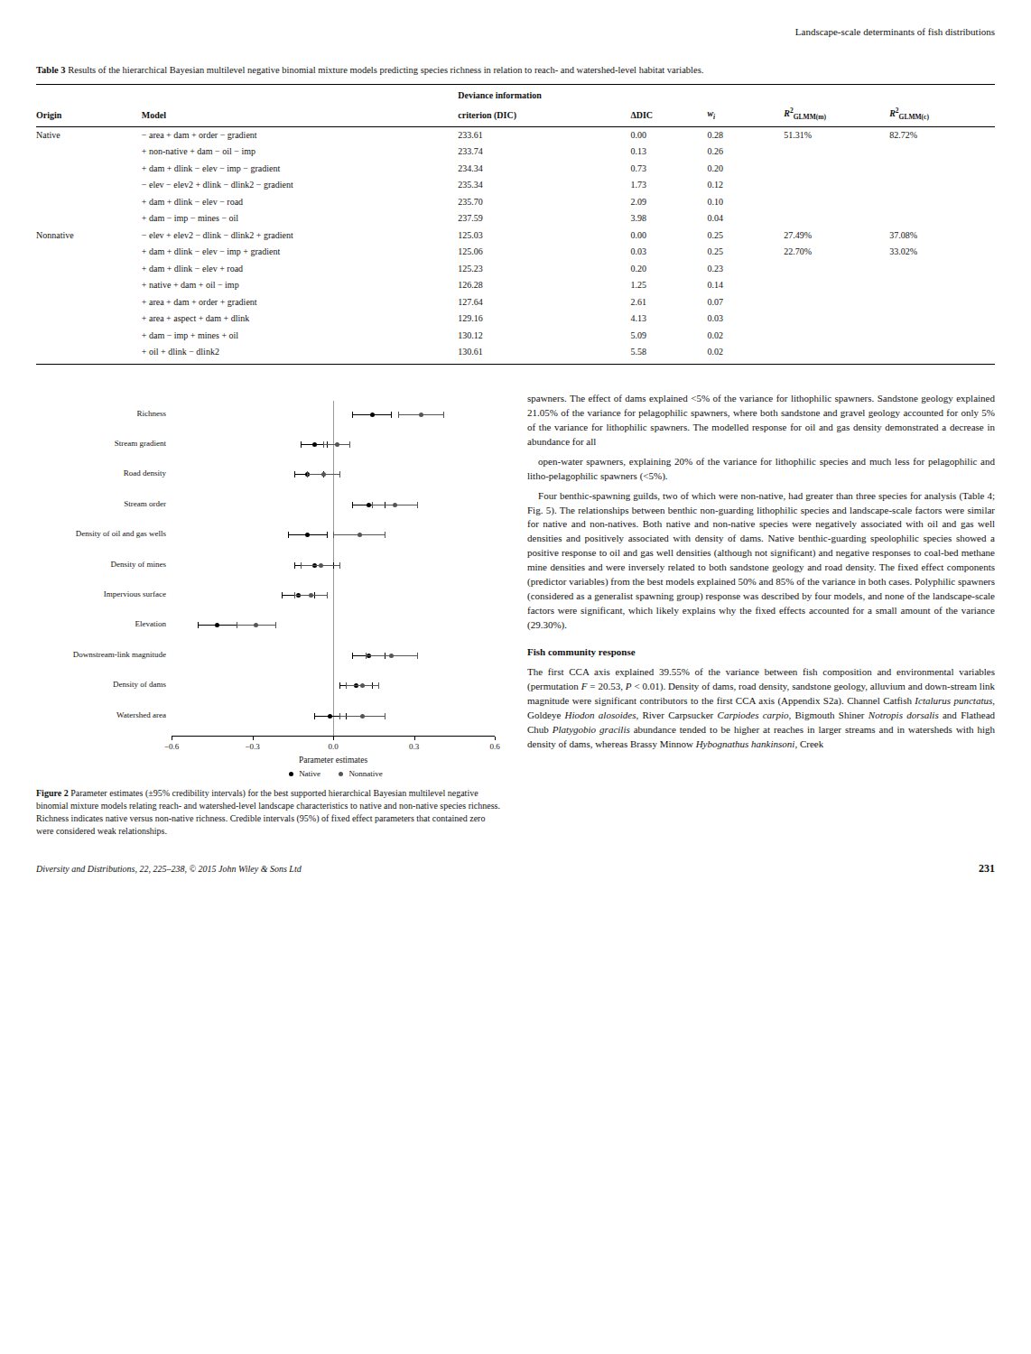Landscape-scale determinants of fish distributions
Table 3 Results of the hierarchical Bayesian multilevel negative binomial mixture models predicting species richness in relation to reach- and watershed-level habitat variables.
| | | Deviance information | | | | |
| --- | --- | --- | --- | --- | --- | --- |
| Origin | Model | criterion (DIC) | ΔDIC | w i | R 2 GLMM(m) | R 2 GLMM(c) |
| Native | − area + dam + order − gradient | 233.61 | 0.00 | 0.28 | 51.31% | 82.72% |
| | + non-native + dam − oil − imp | 233.74 | 0.13 | 0.26 | | |
| | + dam + dlink − elev − imp − gradient | 234.34 | 0.73 | 0.20 | | |
| | − elev − elev2 + dlink − dlink2 − gradient | 235.34 | 1.73 | 0.12 | | |
| | + dam + dlink − elev − road | 235.70 | 2.09 | 0.10 | | |
| | + dam − imp − mines − oil | 237.59 | 3.98 | 0.04 | | |
| Nonnative | − elev + elev2 − dlink − dlink2 + gradient | 125.03 | 0.00 | 0.25 | 27.49% | 37.08% |
| | + dam + dlink − elev − imp + gradient | 125.06 | 0.03 | 0.25 | 22.70% | 33.02% |
| | + dam + dlink − elev + road | 125.23 | 0.20 | 0.23 | | |
| | + native + dam + oil − imp | 126.28 | 1.25 | 0.14 | | |
| | + area + dam + order + gradient | 127.64 | 2.61 | 0.07 | | |
| | + area + aspect + dam + dlink | 129.16 | 4.13 | 0.03 | | |
| | + dam − imp + mines + oil | 130.12 | 5.09 | 0.02 | | |
| | + oil + dlink − dlink2 | 130.61 | 5.58 | 0.02 | | |
Richness
Stream gradient
Road density
Stream order
Density of oil and gas wells
Density of mines
Impervious surface
Elevation
Downstream-link magnitude
Density of dams
Watershed area
−0.6
−0.3
0.0
0.3
0.6
Parameter estimates
Native Nonnative
Figure 2 Parameter estimates (±95% credibility intervals) for the best supported hierarchical Bayesian multilevel negative binomial mixture models relating reach- and watershed-level landscape characteristics to native and non-native species richness. Richness indicates native versus non-native richness. Credible intervals (95%) of fixed effect parameters that contained zero were considered weak relationships.
spawners. The effect of dams explained <5% of the variance for lithophilic spawners. Sandstone geology explained 21.05% of the variance for pelagophilic spawners, where both sandstone and gravel geology accounted for only 5% of the variance for lithophilic spawners. The modelled response for oil and gas density demonstrated a decrease in abundance for all
open-water spawners, explaining 20% of the variance for lithophilic species and much less for pelagophilic and litho-pelagophilic spawners (<5%).
Four benthic-spawning guilds, two of which were non-native, had greater than three species for analysis (Table 4; Fig. 5). The relationships between benthic non-guarding lithophilic species and landscape-scale factors were similar for native and non-natives. Both native and non-native species were negatively associated with oil and gas well densities and positively associated with density of dams. Native benthic-guarding speolophilic species showed a positive response to oil and gas well densities (although not significant) and negative responses to coal-bed methane mine densities and were inversely related to both sandstone geology and road density. The fixed effect components (predictor variables) from the best models explained 50% and 85% of the variance in both cases. Polyphilic spawners (considered as a generalist spawning group) response was described by four models, and none of the landscape-scale factors were significant, which likely explains why the fixed effects accounted for a small amount of the variance (29.30%).
Fish community response
The first CCA axis explained 39.55% of the variance between fish composition and environmental variables (permutation F = 20.53, P < 0.01). Density of dams, road density, sandstone geology, alluvium and down-stream link magnitude were significant contributors to the first CCA axis (Appendix S2a). Channel Catfish Ictalurus punctatus, Goldeye Hiodon alosoides, River Carpsucker Carpiodes carpio, Bigmouth Shiner Notropis dorsalis and Flathead Chub Platygobio gracilis abundance tended to be higher at reaches in larger streams and in watersheds with high density of dams, whereas Brassy Minnow Hybognathus hankinsoni, Creek
Diversity and Distributions, 22, 225–238, © 2015 John Wiley & Sons Ltd
231